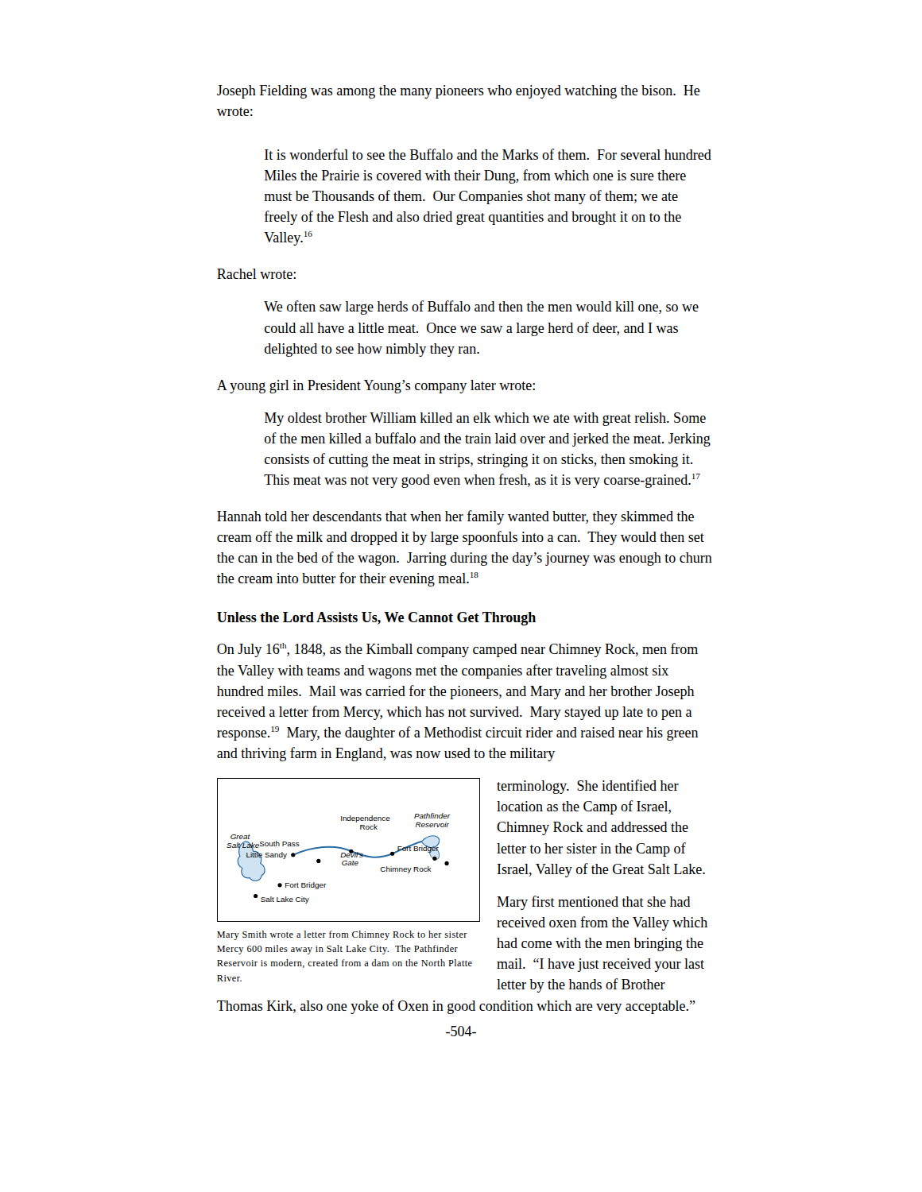Joseph Fielding was among the many pioneers who enjoyed watching the bison. He wrote:
It is wonderful to see the Buffalo and the Marks of them. For several hundred Miles the Prairie is covered with their Dung, from which one is sure there must be Thousands of them. Our Companies shot many of them; we ate freely of the Flesh and also dried great quantities and brought it on to the Valley.16
Rachel wrote:
We often saw large herds of Buffalo and then the men would kill one, so we could all have a little meat. Once we saw a large herd of deer, and I was delighted to see how nimbly they ran.
A young girl in President Young’s company later wrote:
My oldest brother William killed an elk which we ate with great relish. Some of the men killed a buffalo and the train laid over and jerked the meat. Jerking consists of cutting the meat in strips, stringing it on sticks, then smoking it. This meat was not very good even when fresh, as it is very coarse-grained.17
Hannah told her descendants that when her family wanted butter, they skimmed the cream off the milk and dropped it by large spoonfuls into a can. They would then set the can in the bed of the wagon. Jarring during the day’s journey was enough to churn the cream into butter for their evening meal.18
Unless the Lord Assists Us, We Cannot Get Through
On July 16th, 1848, as the Kimball company camped near Chimney Rock, men from the Valley with teams and wagons met the companies after traveling almost six hundred miles. Mail was carried for the pioneers, and Mary and her brother Joseph received a letter from Mercy, which has not survived. Mary stayed up late to pen a response.19 Mary, the daughter of a Methodist circuit rider and raised near his green and thriving farm in England, was now used to the military
Independence Rock Pathfinder Reservoir South Pass Little Sandy Great Salt Lake Devil’s Gate Fort Bridger Chimney Rock Fort Bridger Salt Lake City
Mary Smith wrote a letter from Chimney Rock to her sister Mercy 600 miles away in Salt Lake City. The Pathfinder Reservoir is modern, created from a dam on the North Platte River.
terminology. She identified her location as the Camp of Israel, Chimney Rock and addressed the letter to her sister in the Camp of Israel, Valley of the Great Salt Lake.
Mary first mentioned that she had received oxen from the Valley which had come with the men bringing the mail. “I have just received your last letter by the hands of Brother Thomas Kirk, also one yoke of Oxen in good condition which are very acceptable.”
-504-